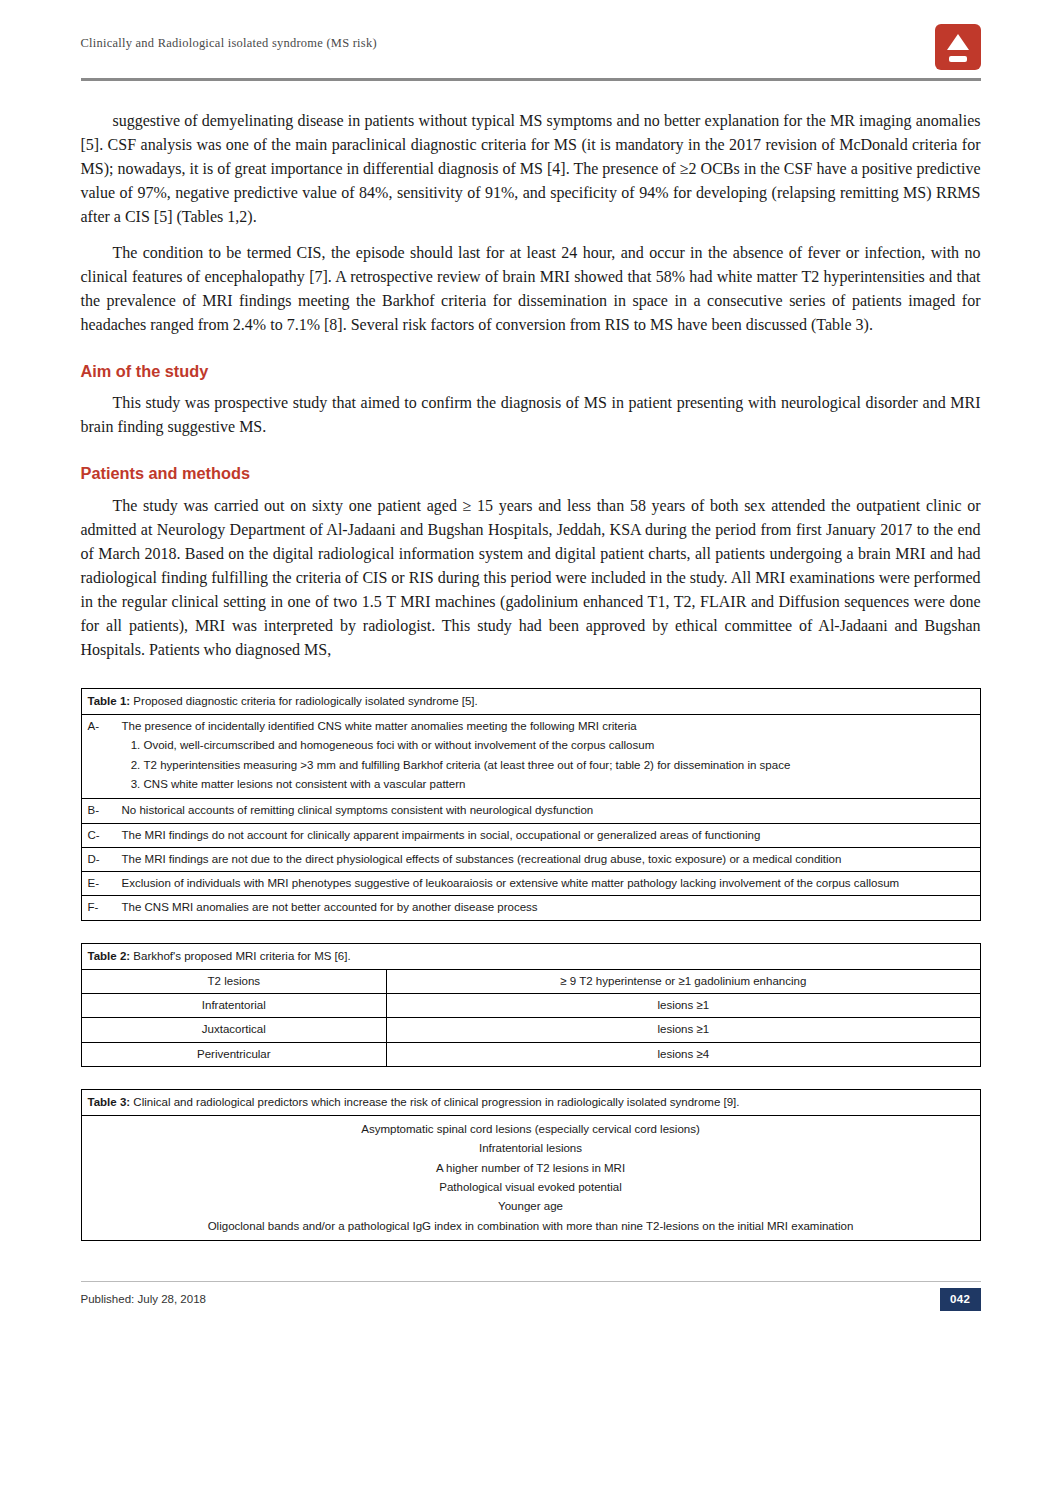Clinically and Radiological isolated syndrome (MS risk)
suggestive of demyelinating disease in patients without typical MS symptoms and no better explanation for the MR imaging anomalies [5]. CSF analysis was one of the main paraclinical diagnostic criteria for MS (it is mandatory in the 2017 revision of McDonald criteria for MS); nowadays, it is of great importance in differential diagnosis of MS [4]. The presence of ≥2 OCBs in the CSF have a positive predictive value of 97%, negative predictive value of 84%, sensitivity of 91%, and specificity of 94% for developing (relapsing remitting MS) RRMS after a CIS [5] (Tables 1,2).
The condition to be termed CIS, the episode should last for at least 24 hour, and occur in the absence of fever or infection, with no clinical features of encephalopathy [7]. A retrospective review of brain MRI showed that 58% had white matter T2 hyperintensities and that the prevalence of MRI findings meeting the Barkhof criteria for dissemination in space in a consecutive series of patients imaged for headaches ranged from 2.4% to 7.1% [8]. Several risk factors of conversion from RIS to MS have been discussed (Table 3).
Aim of the study
This study was prospective study that aimed to confirm the diagnosis of MS in patient presenting with neurological disorder and MRI brain finding suggestive MS.
Patients and methods
The study was carried out on sixty one patient aged ≥ 15 years and less than 58 years of both sex attended the outpatient clinic or admitted at Neurology Department of Al-Jadaani and Bugshan Hospitals, Jeddah, KSA during the period from first January 2017 to the end of March 2018. Based on the digital radiological information system and digital patient charts, all patients undergoing a brain MRI and had radiological finding fulfilling the criteria of CIS or RIS during this period were included in the study. All MRI examinations were performed in the regular clinical setting in one of two 1.5 T MRI machines (gadolinium enhanced T1, T2, FLAIR and Diffusion sequences were done for all patients), MRI was interpreted by radiologist. This study had been approved by ethical committee of Al-Jadaani and Bugshan Hospitals. Patients who diagnosed MS,
Table 1: Proposed diagnostic criteria for radiologically isolated syndrome [5].
| A- | The presence of incidentally identified CNS white matter anomalies meeting the following MRI criteria Ovoid, well-circumscribed and homogeneous foci with or without involvement of the corpus callosum T2 hyperintensities measuring >3 mm and fulfilling Barkhof criteria (at least three out of four; table 2) for dissemination in space CNS white matter lesions not consistent with a vascular pattern |
| B- | No historical accounts of remitting clinical symptoms consistent with neurological dysfunction |
| C- | The MRI findings do not account for clinically apparent impairments in social, occupational or generalized areas of functioning |
| D- | The MRI findings are not due to the direct physiological effects of substances (recreational drug abuse, toxic exposure) or a medical condition |
| E- | Exclusion of individuals with MRI phenotypes suggestive of leukoaraiosis or extensive white matter pathology lacking involvement of the corpus callosum |
| F- | The CNS MRI anomalies are not better accounted for by another disease process |
Table 2: Barkhof's proposed MRI criteria for MS [6].
| T2 lesions | ≥ 9 T2 hyperintense or ≥1 gadolinium enhancing |
| Infratentorial | lesions ≥1 |
| Juxtacortical | lesions ≥1 |
| Periventricular | lesions ≥4 |
Table 3: Clinical and radiological predictors which increase the risk of clinical progression in radiologically isolated syndrome [9].
| Asymptomatic spinal cord lesions (especially cervical cord lesions) Infratentorial lesions A higher number of T2 lesions in MRI Pathological visual evoked potential Younger age Oligoclonal bands and/or a pathological IgG index in combination with more than nine T2-lesions on the initial MRI examination |
Published: July 28, 2018
042